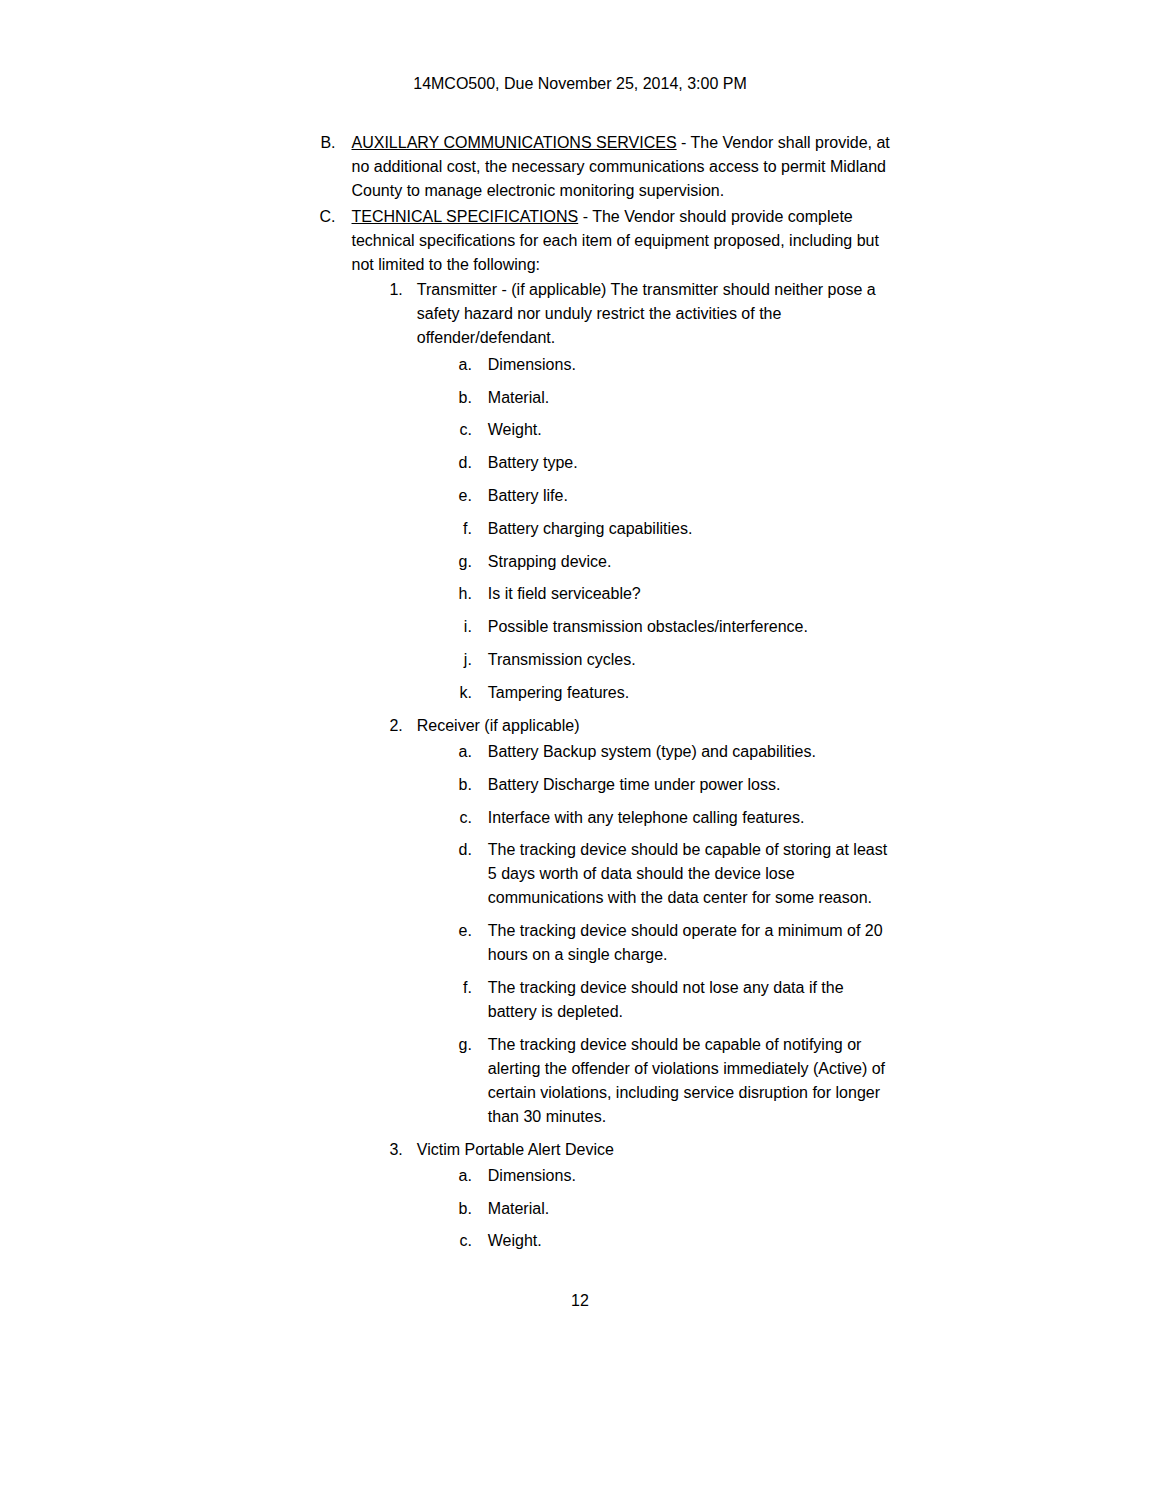14MCO500, Due November 25, 2014, 3:00 PM
AUXILLARY COMMUNICATIONS SERVICES - The Vendor shall provide, at no additional cost, the necessary communications access to permit Midland County to manage electronic monitoring supervision.
TECHNICAL SPECIFICATIONS - The Vendor should provide complete technical specifications for each item of equipment proposed, including but not limited to the following:
Transmitter - (if applicable) The transmitter should neither pose a safety hazard nor unduly restrict the activities of the offender/defendant.
Dimensions.
Material.
Weight.
Battery type.
Battery life.
Battery charging capabilities.
Strapping device.
Is it field serviceable?
Possible transmission obstacles/interference.
Transmission cycles.
Tampering features.
Receiver (if applicable)
Battery Backup system (type) and capabilities.
Battery Discharge time under power loss.
Interface with any telephone calling features.
The tracking device should be capable of storing at least 5 days worth of data should the device lose communications with the data center for some reason.
The tracking device should operate for a minimum of 20 hours on a single charge.
The tracking device should not lose any data if the battery is depleted.
The tracking device should be capable of notifying or alerting the offender of violations immediately (Active) of certain violations, including service disruption for longer than 30 minutes.
Victim Portable Alert Device
Dimensions.
Material.
Weight.
12